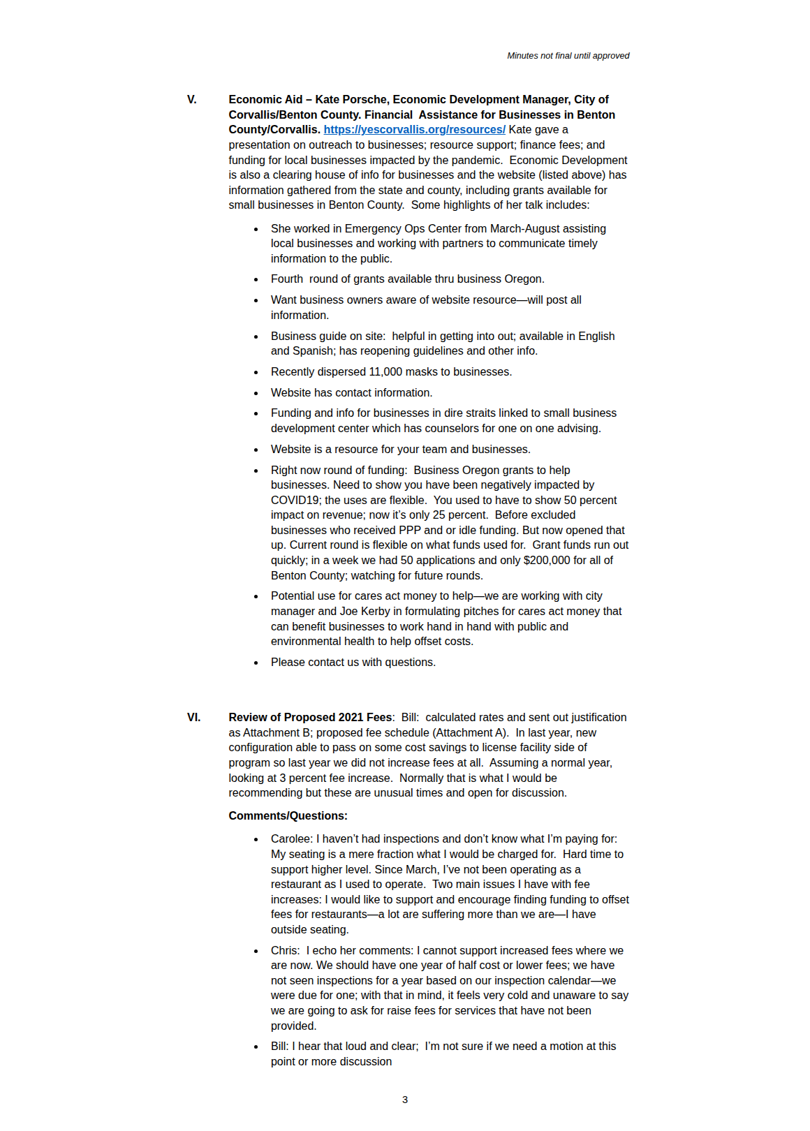Minutes not final until approved
V.
Economic Aid – Kate Porsche, Economic Development Manager, City of Corvallis/Benton County. Financial Assistance for Businesses in Benton County/Corvallis. https://yescorvallis.org/resources/ Kate gave a presentation on outreach to businesses; resource support; finance fees; and funding for local businesses impacted by the pandemic. Economic Development is also a clearing house of info for businesses and the website (listed above) has information gathered from the state and county, including grants available for small businesses in Benton County. Some highlights of her talk includes:
She worked in Emergency Ops Center from March-August assisting local businesses and working with partners to communicate timely information to the public.
Fourth round of grants available thru business Oregon.
Want business owners aware of website resource—will post all information.
Business guide on site: helpful in getting into out; available in English and Spanish; has reopening guidelines and other info.
Recently dispersed 11,000 masks to businesses.
Website has contact information.
Funding and info for businesses in dire straits linked to small business development center which has counselors for one on one advising.
Website is a resource for your team and businesses.
Right now round of funding: Business Oregon grants to help businesses. Need to show you have been negatively impacted by COVID19; the uses are flexible. You used to have to show 50 percent impact on revenue; now it’s only 25 percent. Before excluded businesses who received PPP and or idle funding. But now opened that up. Current round is flexible on what funds used for. Grant funds run out quickly; in a week we had 50 applications and only $200,000 for all of Benton County; watching for future rounds.
Potential use for cares act money to help—we are working with city manager and Joe Kerby in formulating pitches for cares act money that can benefit businesses to work hand in hand with public and environmental health to help offset costs.
Please contact us with questions.
VI.
Review of Proposed 2021 Fees: Bill: calculated rates and sent out justification as Attachment B; proposed fee schedule (Attachment A). In last year, new configuration able to pass on some cost savings to license facility side of program so last year we did not increase fees at all. Assuming a normal year, looking at 3 percent fee increase. Normally that is what I would be recommending but these are unusual times and open for discussion.
Comments/Questions:
Carolee: I haven’t had inspections and don’t know what I’m paying for: My seating is a mere fraction what I would be charged for. Hard time to support higher level. Since March, I’ve not been operating as a restaurant as I used to operate. Two main issues I have with fee increases: I would like to support and encourage finding funding to offset fees for restaurants—a lot are suffering more than we are—I have outside seating.
Chris: I echo her comments: I cannot support increased fees where we are now. We should have one year of half cost or lower fees; we have not seen inspections for a year based on our inspection calendar—we were due for one; with that in mind, it feels very cold and unaware to say we are going to ask for raise fees for services that have not been provided.
Bill: I hear that loud and clear; I’m not sure if we need a motion at this point or more discussion
3